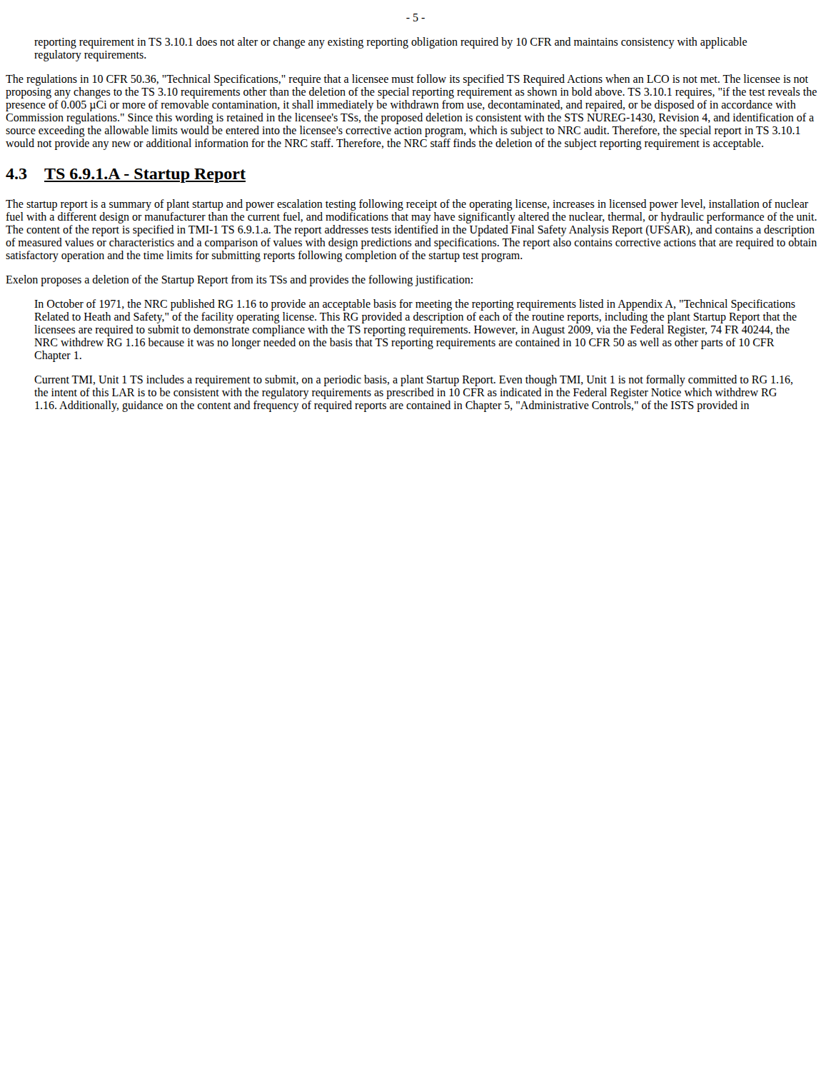- 5 -
reporting requirement in TS 3.10.1 does not alter or change any existing reporting obligation required by 10 CFR and maintains consistency with applicable regulatory requirements.
The regulations in 10 CFR 50.36, "Technical Specifications," require that a licensee must follow its specified TS Required Actions when an LCO is not met. The licensee is not proposing any changes to the TS 3.10 requirements other than the deletion of the special reporting requirement as shown in bold above. TS 3.10.1 requires, "if the test reveals the presence of 0.005 µCi or more of removable contamination, it shall immediately be withdrawn from use, decontaminated, and repaired, or be disposed of in accordance with Commission regulations." Since this wording is retained in the licensee's TSs, the proposed deletion is consistent with the STS NUREG-1430, Revision 4, and identification of a source exceeding the allowable limits would be entered into the licensee's corrective action program, which is subject to NRC audit. Therefore, the special report in TS 3.10.1 would not provide any new or additional information for the NRC staff. Therefore, the NRC staff finds the deletion of the subject reporting requirement is acceptable.
4.3 TS 6.9.1.A - Startup Report
The startup report is a summary of plant startup and power escalation testing following receipt of the operating license, increases in licensed power level, installation of nuclear fuel with a different design or manufacturer than the current fuel, and modifications that may have significantly altered the nuclear, thermal, or hydraulic performance of the unit. The content of the report is specified in TMI-1 TS 6.9.1.a. The report addresses tests identified in the Updated Final Safety Analysis Report (UFSAR), and contains a description of measured values or characteristics and a comparison of values with design predictions and specifications. The report also contains corrective actions that are required to obtain satisfactory operation and the time limits for submitting reports following completion of the startup test program.
Exelon proposes a deletion of the Startup Report from its TSs and provides the following justification:
In October of 1971, the NRC published RG 1.16 to provide an acceptable basis for meeting the reporting requirements listed in Appendix A, "Technical Specifications Related to Heath and Safety," of the facility operating license. This RG provided a description of each of the routine reports, including the plant Startup Report that the licensees are required to submit to demonstrate compliance with the TS reporting requirements. However, in August 2009, via the Federal Register, 74 FR 40244, the NRC withdrew RG 1.16 because it was no longer needed on the basis that TS reporting requirements are contained in 10 CFR 50 as well as other parts of 10 CFR Chapter 1.
Current TMI, Unit 1 TS includes a requirement to submit, on a periodic basis, a plant Startup Report. Even though TMI, Unit 1 is not formally committed to RG 1.16, the intent of this LAR is to be consistent with the regulatory requirements as prescribed in 10 CFR as indicated in the Federal Register Notice which withdrew RG 1.16. Additionally, guidance on the content and frequency of required reports are contained in Chapter 5, "Administrative Controls," of the ISTS provided in